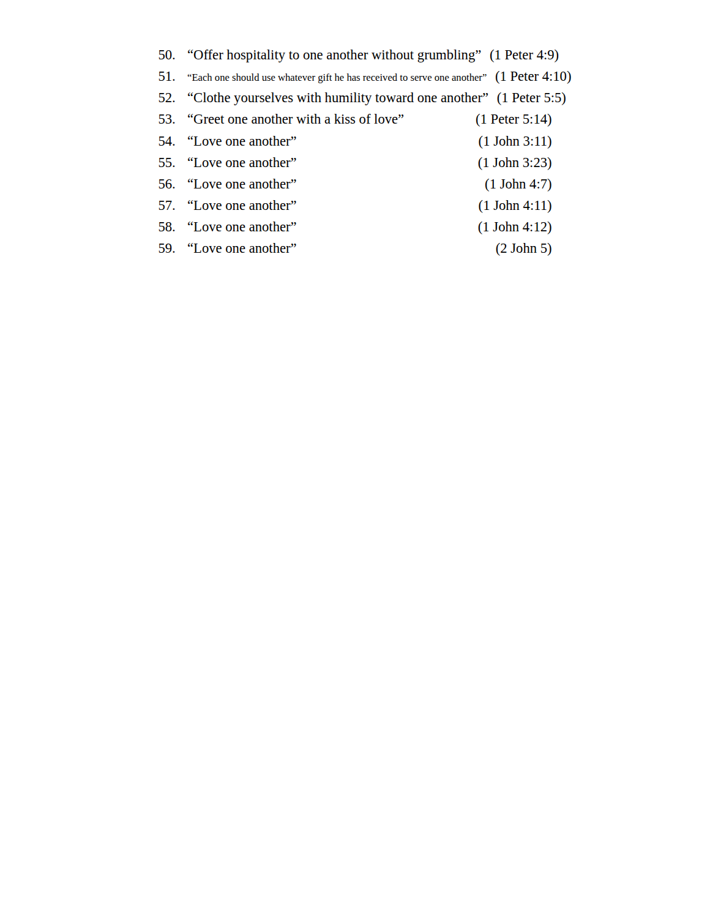50. “Offer hospitality to one another without grumbling” (1 Peter 4:9)
51. “Each one should use whatever gift he has received to serve one another” (1 Peter 4:10)
52. “Clothe yourselves with humility toward one another” (1 Peter 5:5)
53. “Greet one another with a kiss of love” (1 Peter 5:14)
54. “Love one another” (1 John 3:11)
55. “Love one another” (1 John 3:23)
56. “Love one another” (1 John 4:7)
57. “Love one another” (1 John 4:11)
58. “Love one another” (1 John 4:12)
59. “Love one another” (2 John 5)